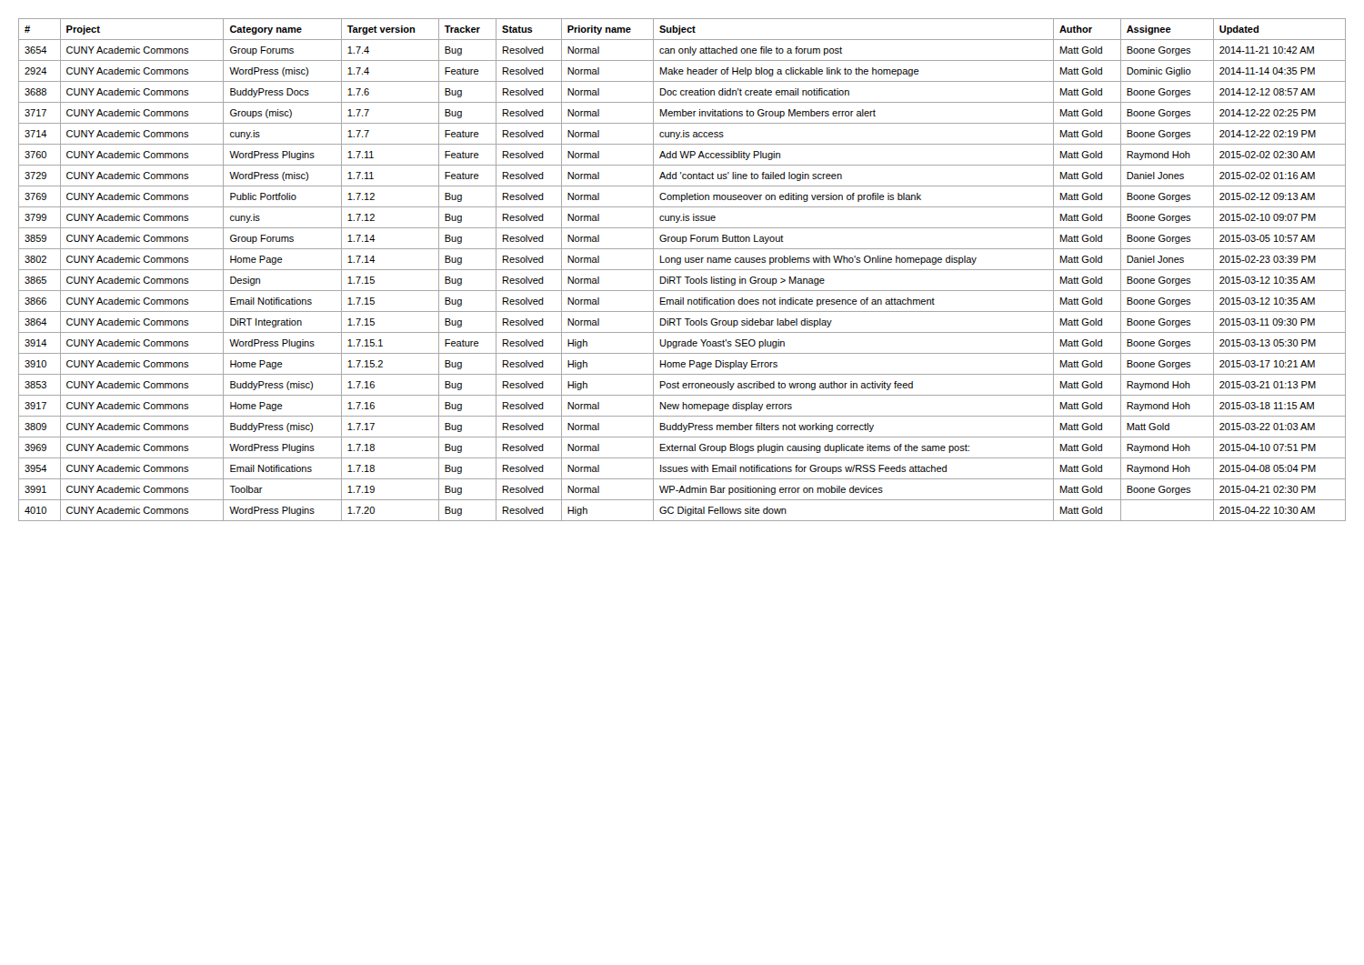| # | Project | Category name | Target version | Tracker | Status | Priority name | Subject | Author | Assignee | Updated |
| --- | --- | --- | --- | --- | --- | --- | --- | --- | --- | --- |
| 3654 | CUNY Academic Commons | Group Forums | 1.7.4 | Bug | Resolved | Normal | can only attached one file to a forum post | Matt Gold | Boone Gorges | 2014-11-21 10:42 AM |
| 2924 | CUNY Academic Commons | WordPress (misc) | 1.7.4 | Feature | Resolved | Normal | Make header of Help blog a clickable link to the homepage | Matt Gold | Dominic Giglio | 2014-11-14 04:35 PM |
| 3688 | CUNY Academic Commons | BuddyPress Docs | 1.7.6 | Bug | Resolved | Normal | Doc creation didn't create email notification | Matt Gold | Boone Gorges | 2014-12-12 08:57 AM |
| 3717 | CUNY Academic Commons | Groups (misc) | 1.7.7 | Bug | Resolved | Normal | Member invitations to Group Members error alert | Matt Gold | Boone Gorges | 2014-12-22 02:25 PM |
| 3714 | CUNY Academic Commons | cuny.is | 1.7.7 | Feature | Resolved | Normal | cuny.is access | Matt Gold | Boone Gorges | 2014-12-22 02:19 PM |
| 3760 | CUNY Academic Commons | WordPress Plugins | 1.7.11 | Feature | Resolved | Normal | Add WP Accessiblity Plugin | Matt Gold | Raymond Hoh | 2015-02-02 02:30 AM |
| 3729 | CUNY Academic Commons | WordPress (misc) | 1.7.11 | Feature | Resolved | Normal | Add 'contact us' line to failed login screen | Matt Gold | Daniel Jones | 2015-02-02 01:16 AM |
| 3769 | CUNY Academic Commons | Public Portfolio | 1.7.12 | Bug | Resolved | Normal | Completion mouseover on editing version of profile is blank | Matt Gold | Boone Gorges | 2015-02-12 09:13 AM |
| 3799 | CUNY Academic Commons | cuny.is | 1.7.12 | Bug | Resolved | Normal | cuny.is issue | Matt Gold | Boone Gorges | 2015-02-10 09:07 PM |
| 3859 | CUNY Academic Commons | Group Forums | 1.7.14 | Bug | Resolved | Normal | Group Forum Button Layout | Matt Gold | Boone Gorges | 2015-03-05 10:57 AM |
| 3802 | CUNY Academic Commons | Home Page | 1.7.14 | Bug | Resolved | Normal | Long user name causes problems with Who's Online homepage display | Matt Gold | Daniel Jones | 2015-02-23 03:39 PM |
| 3865 | CUNY Academic Commons | Design | 1.7.15 | Bug | Resolved | Normal | DiRT Tools listing in Group > Manage | Matt Gold | Boone Gorges | 2015-03-12 10:35 AM |
| 3866 | CUNY Academic Commons | Email Notifications | 1.7.15 | Bug | Resolved | Normal | Email notification does not indicate presence of an attachment | Matt Gold | Boone Gorges | 2015-03-12 10:35 AM |
| 3864 | CUNY Academic Commons | DiRT Integration | 1.7.15 | Bug | Resolved | Normal | DiRT Tools Group sidebar label display | Matt Gold | Boone Gorges | 2015-03-11 09:30 PM |
| 3914 | CUNY Academic Commons | WordPress Plugins | 1.7.15.1 | Feature | Resolved | High | Upgrade Yoast's SEO plugin | Matt Gold | Boone Gorges | 2015-03-13 05:30 PM |
| 3910 | CUNY Academic Commons | Home Page | 1.7.15.2 | Bug | Resolved | High | Home Page Display Errors | Matt Gold | Boone Gorges | 2015-03-17 10:21 AM |
| 3853 | CUNY Academic Commons | BuddyPress (misc) | 1.7.16 | Bug | Resolved | High | Post erroneously ascribed to wrong author in activity feed | Matt Gold | Raymond Hoh | 2015-03-21 01:13 PM |
| 3917 | CUNY Academic Commons | Home Page | 1.7.16 | Bug | Resolved | Normal | New homepage display errors | Matt Gold | Raymond Hoh | 2015-03-18 11:15 AM |
| 3809 | CUNY Academic Commons | BuddyPress (misc) | 1.7.17 | Bug | Resolved | Normal | BuddyPress member filters not working correctly | Matt Gold | Matt Gold | 2015-03-22 01:03 AM |
| 3969 | CUNY Academic Commons | WordPress Plugins | 1.7.18 | Bug | Resolved | Normal | External Group Blogs plugin causing duplicate items of the same post: | Matt Gold | Raymond Hoh | 2015-04-10 07:51 PM |
| 3954 | CUNY Academic Commons | Email Notifications | 1.7.18 | Bug | Resolved | Normal | Issues with Email notifications for Groups w/RSS Feeds attached | Matt Gold | Raymond Hoh | 2015-04-08 05:04 PM |
| 3991 | CUNY Academic Commons | Toolbar | 1.7.19 | Bug | Resolved | Normal | WP-Admin Bar positioning error on mobile devices | Matt Gold | Boone Gorges | 2015-04-21 02:30 PM |
| 4010 | CUNY Academic Commons | WordPress Plugins | 1.7.20 | Bug | Resolved | High | GC Digital Fellows site down | Matt Gold | | 2015-04-22 10:30 AM |